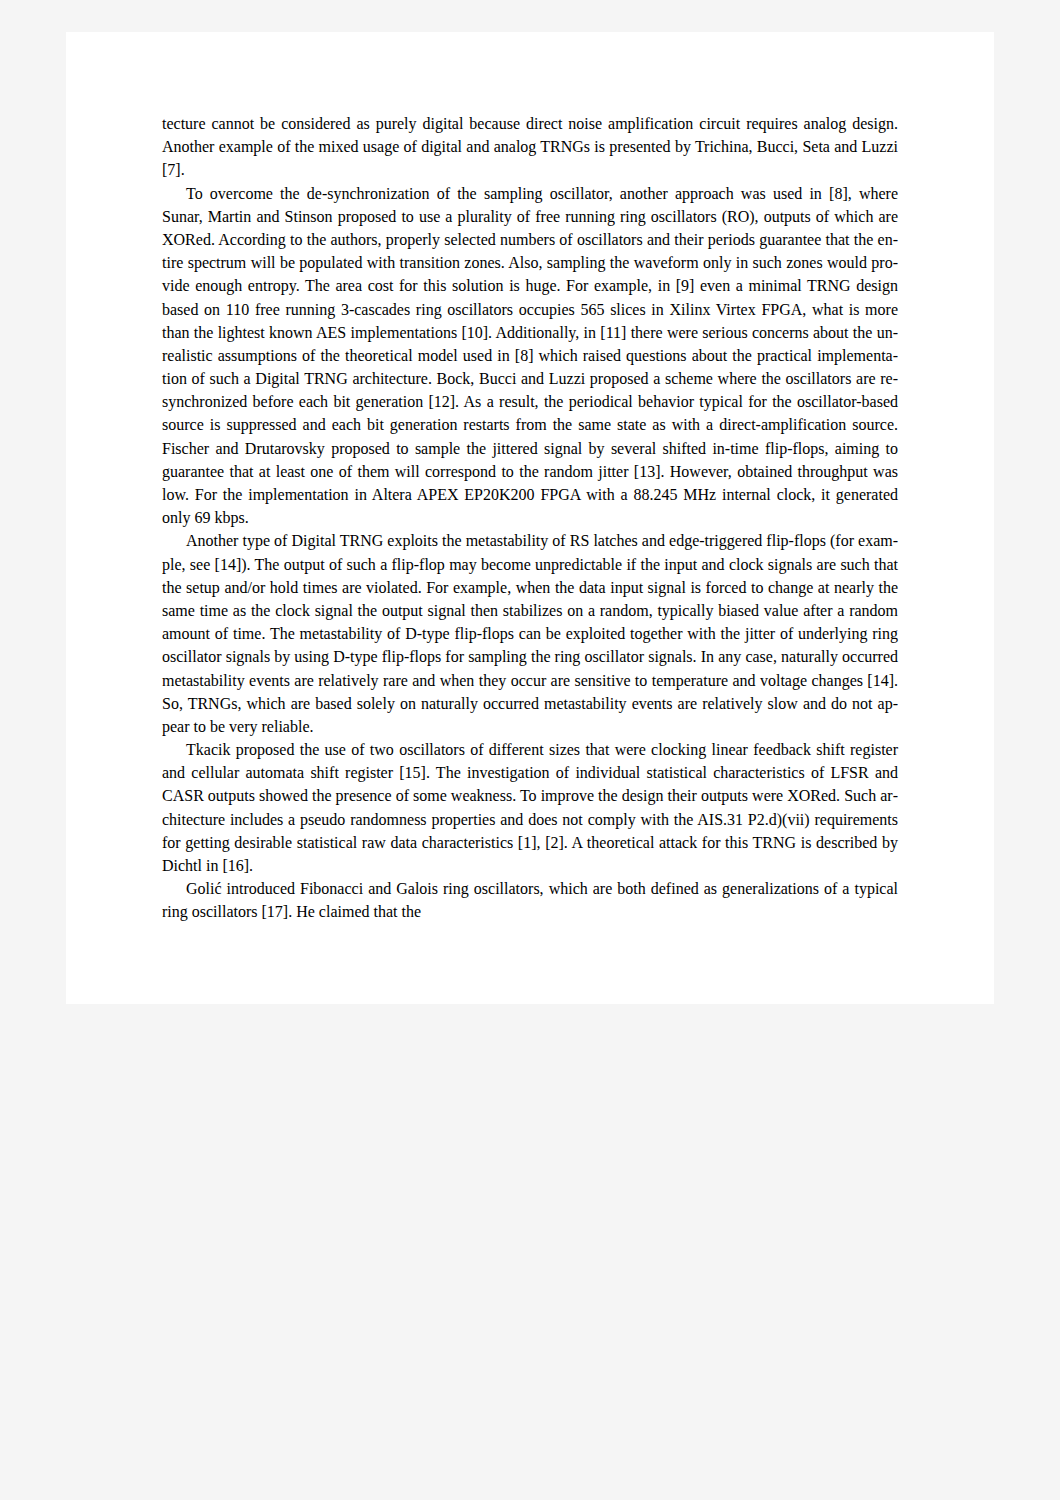tecture cannot be considered as purely digital because direct noise amplification circuit requires analog design. Another example of the mixed usage of digital and analog TRNGs is presented by Trichina, Bucci, Seta and Luzzi [7].
To overcome the de-synchronization of the sampling oscillator, another approach was used in [8], where Sunar, Martin and Stinson proposed to use a plurality of free running ring oscillators (RO), outputs of which are XORed. According to the authors, properly selected numbers of oscillators and their periods guarantee that the entire spectrum will be populated with transition zones. Also, sampling the waveform only in such zones would provide enough entropy. The area cost for this solution is huge. For example, in [9] even a minimal TRNG design based on 110 free running 3-cascades ring oscillators occupies 565 slices in Xilinx Virtex FPGA, what is more than the lightest known AES implementations [10]. Additionally, in [11] there were serious concerns about the unrealistic assumptions of the theoretical model used in [8] which raised questions about the practical implementation of such a Digital TRNG architecture. Bock, Bucci and Luzzi proposed a scheme where the oscillators are re-synchronized before each bit generation [12]. As a result, the periodical behavior typical for the oscillator-based source is suppressed and each bit generation restarts from the same state as with a direct-amplification source. Fischer and Drutarovsky proposed to sample the jittered signal by several shifted in-time flip-flops, aiming to guarantee that at least one of them will correspond to the random jitter [13]. However, obtained throughput was low. For the implementation in Altera APEX EP20K200 FPGA with a 88.245 MHz internal clock, it generated only 69 kbps.
Another type of Digital TRNG exploits the metastability of RS latches and edge-triggered flip-flops (for example, see [14]). The output of such a flip-flop may become unpredictable if the input and clock signals are such that the setup and/or hold times are violated. For example, when the data input signal is forced to change at nearly the same time as the clock signal the output signal then stabilizes on a random, typically biased value after a random amount of time. The metastability of D-type flip-flops can be exploited together with the jitter of underlying ring oscillator signals by using D-type flip-flops for sampling the ring oscillator signals. In any case, naturally occurred metastability events are relatively rare and when they occur are sensitive to temperature and voltage changes [14]. So, TRNGs, which are based solely on naturally occurred metastability events are relatively slow and do not appear to be very reliable.
Tkacik proposed the use of two oscillators of different sizes that were clocking linear feedback shift register and cellular automata shift register [15]. The investigation of individual statistical characteristics of LFSR and CASR outputs showed the presence of some weakness. To improve the design their outputs were XORed. Such architecture includes a pseudo randomness properties and does not comply with the AIS.31 P2.d)(vii) requirements for getting desirable statistical raw data characteristics [1], [2]. A theoretical attack for this TRNG is described by Dichtl in [16].
Golić introduced Fibonacci and Galois ring oscillators, which are both defined as generalizations of a typical ring oscillators [17]. He claimed that the